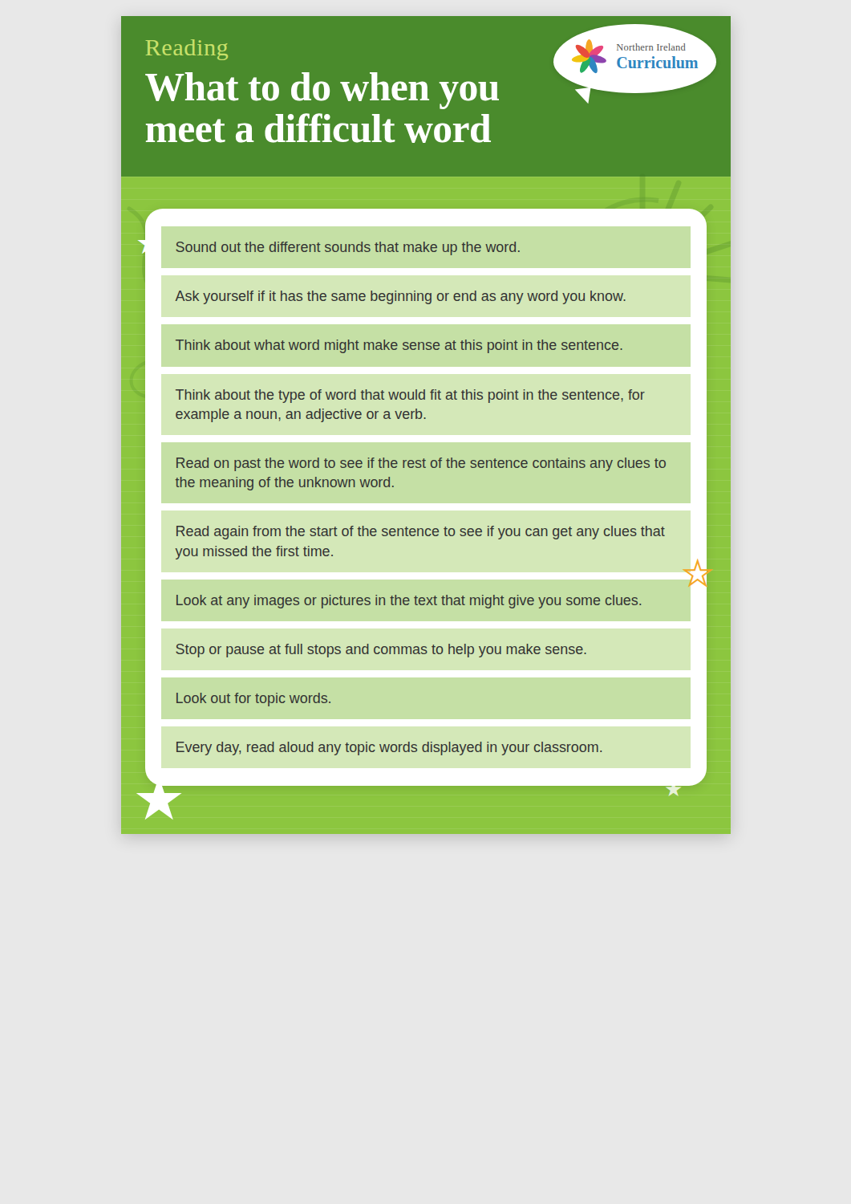Northern Ireland Curriculum
Reading
What to do when you meet a difficult word
★ ★ ★
Sound out the different sounds that make up the word.
Ask yourself if it has the same beginning or end as any word you know.
Think about what word might make sense at this point in the sentence.
Think about the type of word that would fit at this point in the sentence, for example a noun, an adjective or a verb.
Read on past the word to see if the rest of the sentence contains any clues to the meaning of the unknown word.
Read again from the start of the sentence to see if you can get any clues that you missed the first time.
Look at any images or pictures in the text that might give you some clues.
Stop or pause at full stops and commas to help you make sense.
Look out for topic words.
Every day, read aloud any topic words displayed in your classroom.
★